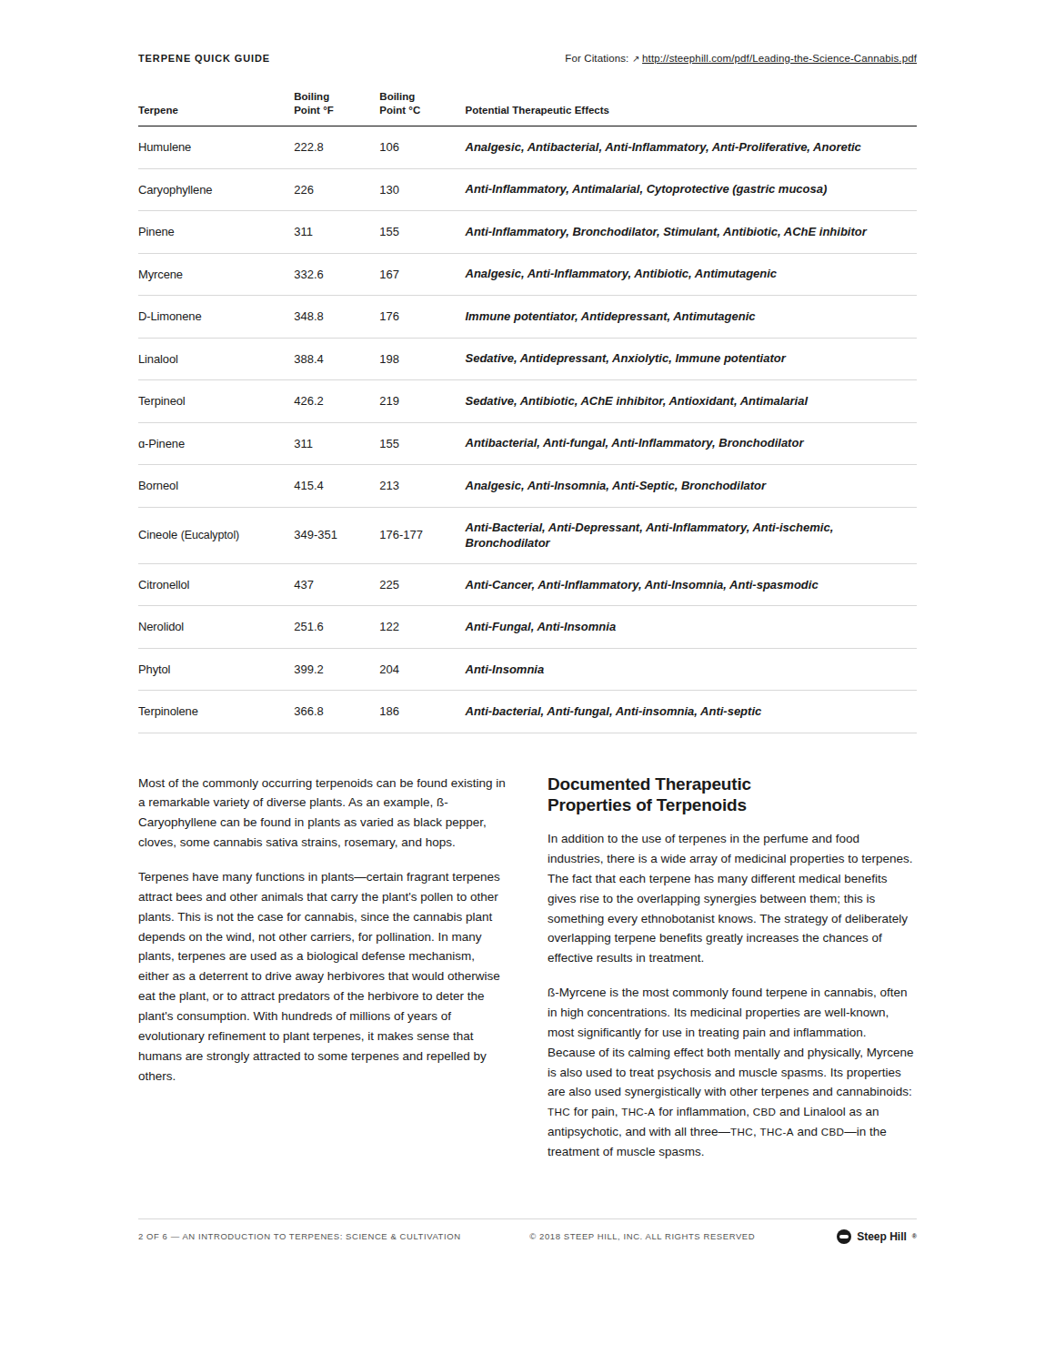Terpene Quick Guide
For Citations: ↗ http://steephill.com/pdf/Leading-the-Science-Cannabis.pdf
| Terpene | Boiling Point °F | Boiling Point °C | Potential Therapeutic Effects |
| --- | --- | --- | --- |
| Humulene | 222.8 | 106 | Analgesic, Antibacterial, Anti-Inflammatory, Anti-Proliferative, Anoretic |
| Caryophyllene | 226 | 130 | Anti-Inflammatory, Antimalarial, Cytoprotective (gastric mucosa) |
| Pinene | 311 | 155 | Anti-Inflammatory, Bronchodilator, Stimulant, Antibiotic, AChE inhibitor |
| Myrcene | 332.6 | 167 | Analgesic, Anti-Inflammatory, Antibiotic, Antimutagenic |
| D-Limonene | 348.8 | 176 | Immune potentiator, Antidepressant, Antimutagenic |
| Linalool | 388.4 | 198 | Sedative, Antidepressant, Anxiolytic, Immune potentiator |
| Terpineol | 426.2 | 219 | Sedative, Antibiotic, AChE inhibitor, Antioxidant, Antimalarial |
| ɑ-Pinene | 311 | 155 | Antibacterial, Anti-fungal, Anti-Inflammatory, Bronchodilator |
| Borneol | 415.4 | 213 | Analgesic, Anti-Insomnia, Anti-Septic, Bronchodilator |
| Cineole (Eucalyptol) | 349-351 | 176-177 | Anti-Bacterial, Anti-Depressant, Anti-Inflammatory, Anti-ischemic, Bronchodilator |
| Citronellol | 437 | 225 | Anti-Cancer, Anti-Inflammatory, Anti-Insomnia, Anti-spasmodic |
| Nerolidol | 251.6 | 122 | Anti-Fungal, Anti-Insomnia |
| Phytol | 399.2 | 204 | Anti-Insomnia |
| Terpinolene | 366.8 | 186 | Anti-bacterial, Anti-fungal, Anti-insomnia, Anti-septic |
Most of the commonly occurring terpenoids can be found existing in a remarkable variety of diverse plants. As an example, ß-Caryophyllene can be found in plants as varied as black pepper, cloves, some cannabis sativa strains, rosemary, and hops.
Terpenes have many functions in plants—certain fragrant terpenes attract bees and other animals that carry the plant's pollen to other plants. This is not the case for cannabis, since the cannabis plant depends on the wind, not other carriers, for pollination. In many plants, terpenes are used as a biological defense mechanism, either as a deterrent to drive away herbivores that would otherwise eat the plant, or to attract predators of the herbivore to deter the plant's consumption. With hundreds of millions of years of evolutionary refinement to plant terpenes, it makes sense that humans are strongly attracted to some terpenes and repelled by others.
Documented Therapeutic
Properties of Terpenoids
In addition to the use of terpenes in the perfume and food industries, there is a wide array of medicinal properties to terpenes. The fact that each terpene has many different medical benefits gives rise to the overlapping synergies between them; this is something every ethnobotanist knows. The strategy of deliberately overlapping terpene benefits greatly increases the chances of effective results in treatment.
ß-Myrcene is the most commonly found terpene in cannabis, often in high concentrations. Its medicinal properties are well-known, most significantly for use in treating pain and inflammation. Because of its calming effect both mentally and physically, Myrcene is also used to treat psychosis and muscle spasms. Its properties are also used synergistically with other terpenes and cannabinoids: THC for pain, THC-A for inflammation, CBD and Linalool as an antipsychotic, and with all three—THC, THC-A and CBD—in the treatment of muscle spasms.
2 of 6 — An Introduction to Terpenes: Science & Cultivation
© 2018 Steep Hill, Inc. All Rights Reserved
Steep Hill®